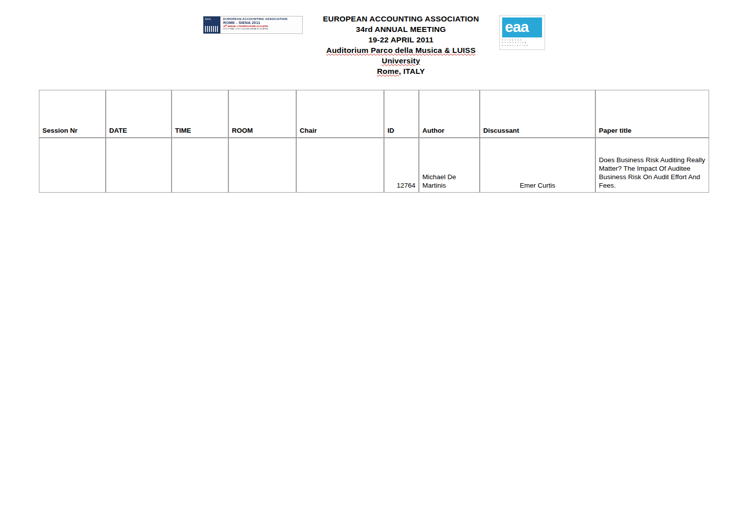EUROPEAN ACCOUNTING ASSOCIATION
ROME - SIENA 2011
34th ANNUAL CONGRESS ROME 20-22 APRIL
DOCTORAL COLLOQUIUM SIENA 16-19 APRIL
EUROPEAN ACCOUNTING ASSOCIATION
34rd ANNUAL MEETING
19-22 APRIL 2011
Auditorium Parco della Musica & LUISS
University
Rome, ITALY
eaa
e u r o p e a n
a c c o u n t i n g
a s s o c i a t i o n
| Session Nr | DATE | TIME | ROOM | Chair | ID | Author | Discussant | Paper title |
| --- | --- | --- | --- | --- | --- | --- | --- | --- |
| | | | | | 12764 | Michael De Martinis | Emer Curtis | Does Business Risk Auditing Really Matter? The Impact Of Auditee Business Risk On Audit Effort And Fees. |